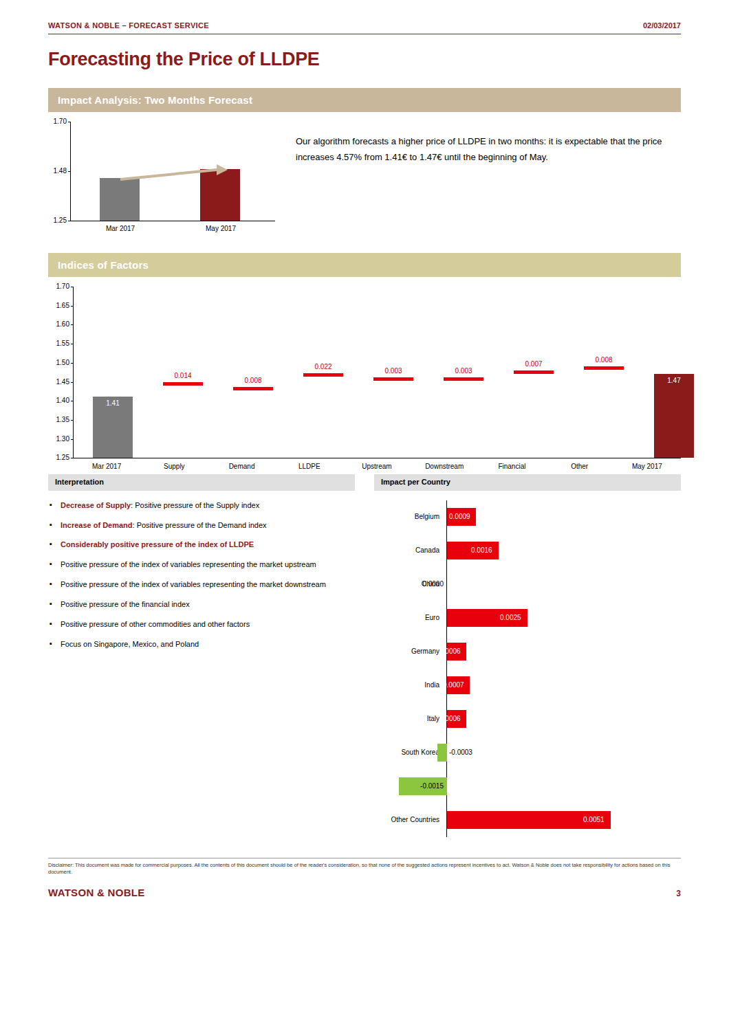WATSON & NOBLE – FORECAST SERVICE
02/03/2017
Forecasting the Price of LLDPE
Impact Analysis: Two Months Forecast
1.70
1.48
1.25
Mar 2017
May 2017
Our algorithm forecasts a higher price of LLDPE in two months: it is expectable that the price increases 4.57% from 1.41€ to 1.47€ until the beginning of May.
Indices of Factors
1.70
1.65
1.60
1.55
1.50
1.45
1.40
1.35
1.30
1.25
1.41
0.014
0.008
0.022
0.003
0.003
0.007
0.008
1.47
Mar 2017
Supply
Demand
LLDPE
Upstream
Downstream
Financial
Other
May 2017
Interpretation
Decrease of Supply: Positive pressure of the Supply index
Increase of Demand: Positive pressure of the Demand index
Considerably positive pressure of the index of LLDPE
Positive pressure of the index of variables representing the market upstream
Positive pressure of the index of variables representing the market downstream
Positive pressure of the financial index
Positive pressure of other commodities and other factors
Focus on Singapore, Mexico, and Poland
Impact per Country
Belgium
0.0009
Canada
0.0016
China
0.0000
Euro
0.0025
Germany
0.0006
India
0.0007
Italy
0.0006
South Korea
-0.0003
US
-0.0015
Other Countries
0.0051
Disclaimer: This document was made for commercial purposes. All the contents of this document should be of the reader's consideration, so that none of the suggested actions represent incentives to act. Watson & Noble does not take responsibility for actions based on this document.
WATSON & NOBLE
3